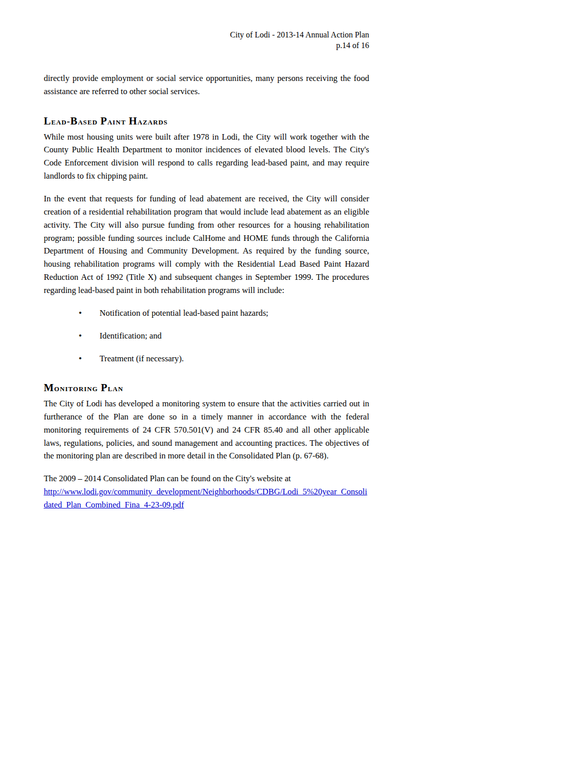City of Lodi - 2013-14 Annual Action Plan
p.14 of 16
directly provide employment or social service opportunities, many persons receiving the food assistance are referred to other social services.
Lead-Based Paint Hazards
While most housing units were built after 1978 in Lodi, the City will work together with the County Public Health Department to monitor incidences of elevated blood levels. The City's Code Enforcement division will respond to calls regarding lead-based paint, and may require landlords to fix chipping paint.
In the event that requests for funding of lead abatement are received, the City will consider creation of a residential rehabilitation program that would include lead abatement as an eligible activity. The City will also pursue funding from other resources for a housing rehabilitation program; possible funding sources include CalHome and HOME funds through the California Department of Housing and Community Development. As required by the funding source, housing rehabilitation programs will comply with the Residential Lead Based Paint Hazard Reduction Act of 1992 (Title X) and subsequent changes in September 1999. The procedures regarding lead-based paint in both rehabilitation programs will include:
Notification of potential lead-based paint hazards;
Identification; and
Treatment (if necessary).
Monitoring Plan
The City of Lodi has developed a monitoring system to ensure that the activities carried out in furtherance of the Plan are done so in a timely manner in accordance with the federal monitoring requirements of 24 CFR 570.501(V) and 24 CFR 85.40 and all other applicable laws, regulations, policies, and sound management and accounting practices. The objectives of the monitoring plan are described in more detail in the Consolidated Plan (p. 67-68).
The 2009 – 2014 Consolidated Plan can be found on the City's website at
http://www.lodi.gov/community_development/Neighborhoods/CDBG/Lodi_5%20year_Consolidated_Plan_Combined_Fina_4-23-09.pdf